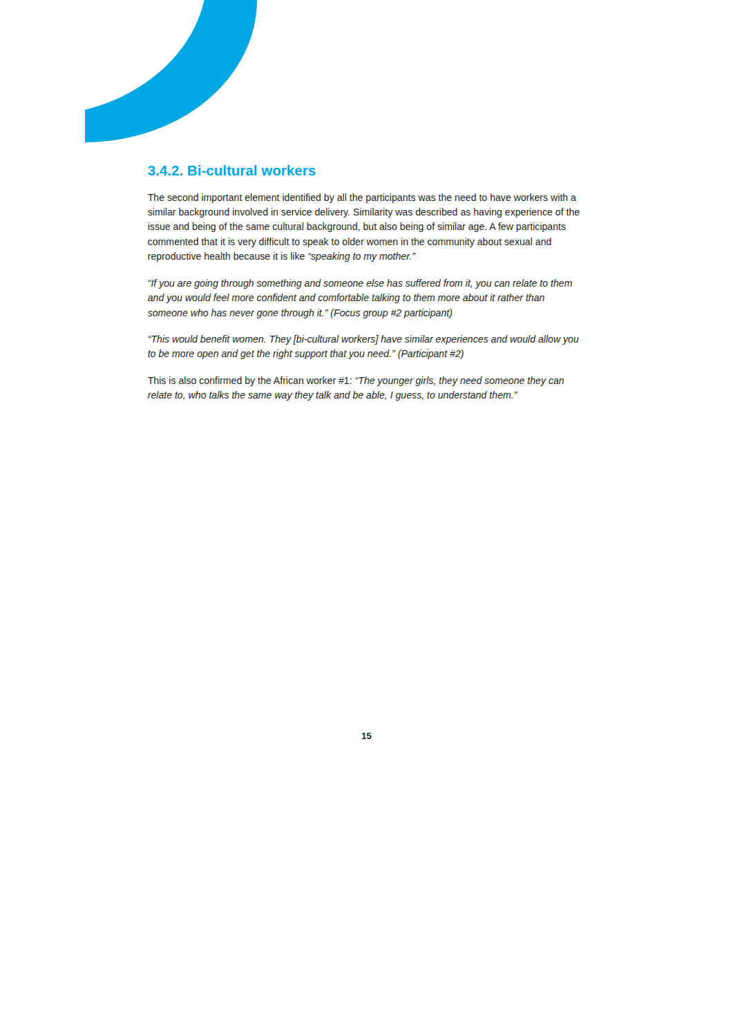3.4.2. Bi-cultural workers
The second important element identified by all the participants was the need to have workers with a similar background involved in service delivery. Similarity was described as having experience of the issue and being of the same cultural background, but also being of similar age. A few participants commented that it is very difficult to speak to older women in the community about sexual and reproductive health because it is like “speaking to my mother.”
“If you are going through something and someone else has suffered from it, you can relate to them and you would feel more confident and comfortable talking to them more about it rather than someone who has never gone through it.” (Focus group #2 participant)
“This would benefit women. They [bi-cultural workers] have similar experiences and would allow you to be more open and get the right support that you need.” (Participant #2)
This is also confirmed by the African worker #1: “The younger girls, they need someone they can relate to, who talks the same way they talk and be able, I guess, to understand them.”
15